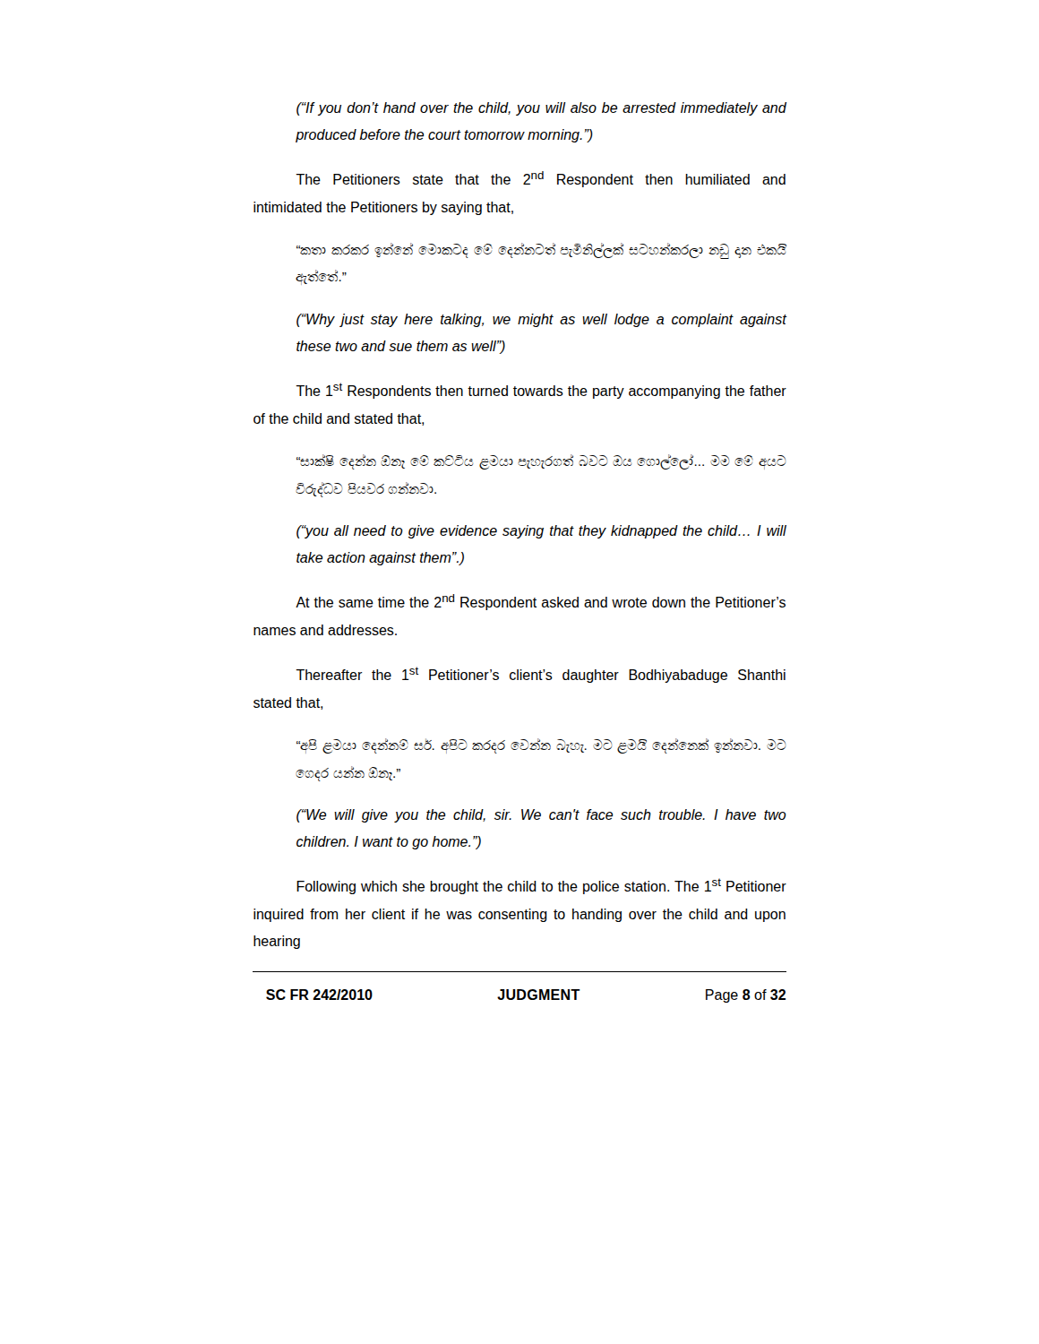(“If you don’t hand over the child, you will also be arrested immediately and produced before the court tomorrow morning.”)
The Petitioners state that the 2nd Respondent then humiliated and intimidated the Petitioners by saying that,
“කතා කරකර ඉන්නේ මොකටද මේ දෙන්නටත් පැමිනිල්ලක් සටහන්කරලා නඩු දාන එකයි ඇත්තේ.”
(“Why just stay here talking, we might as well lodge a complaint against these two and sue them as well”)
The 1st Respondents then turned towards the party accompanying the father of the child and stated that,
“සාක්ෂි දෙන්න ඕනෑ මේ කට්ටිය ළමයා පැහැරගත් බවට ඔය ගොල්ලෝ... මම මේ අයට විරුද්ධව පියවර ගන්නවා.
(“you all need to give evidence saying that they kidnapped the child… I will take action against them”.)
At the same time the 2nd Respondent asked and wrote down the Petitioner’s names and addresses.
Thereafter the 1st Petitioner’s client’s daughter Bodhiyabaduge Shanthi stated that,
“අපි ළමයා දෙන්නම් සර්. අපිට කරදර වෙන්න බැහැ. මට ළමයි දෙන්නෙක් ඉන්නවා. මට ගෙදර යන්න ඕනෑ.”
(“We will give you the child, sir. We can't face such trouble. I have two children. I want to go home.”)
Following which she brought the child to the police station. The 1st Petitioner inquired from her client if he was consenting to handing over the child and upon hearing
SC FR 242/2010 JUDGMENT Page 8 of 32